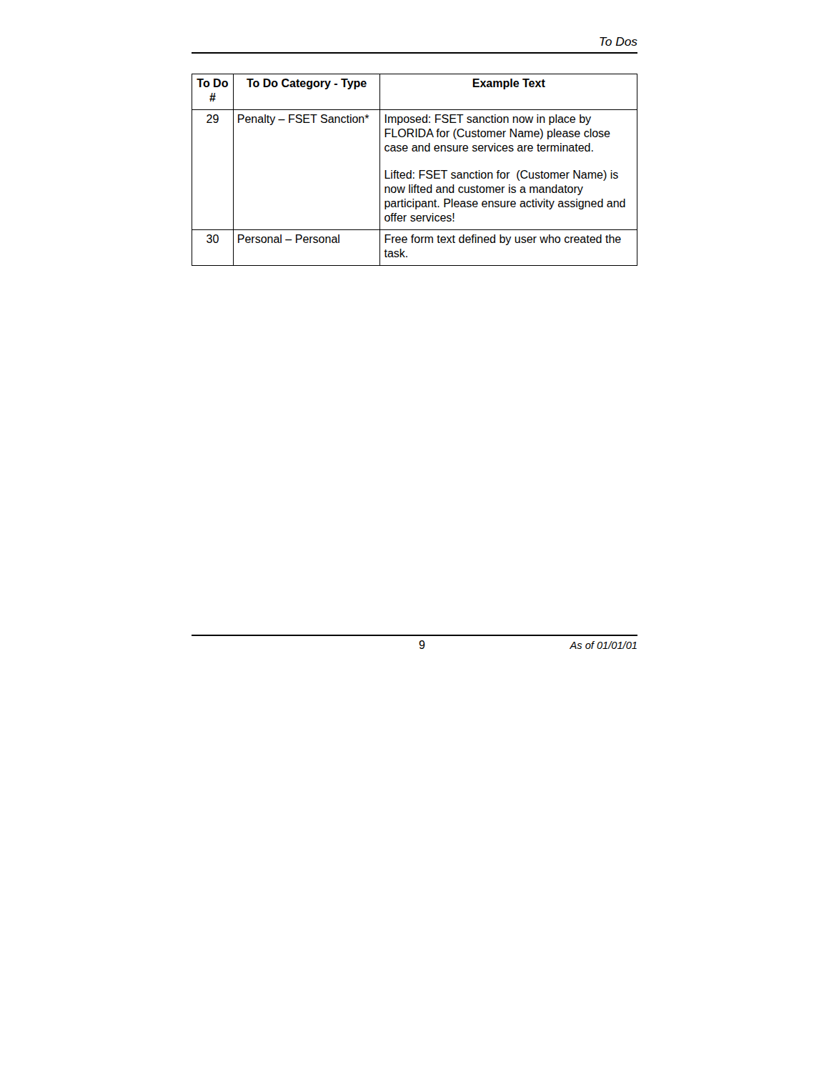To Dos
| To Do # | To Do Category - Type | Example Text |
| --- | --- | --- |
| 29 | Penalty – FSET Sanction* | Imposed: FSET sanction now in place by FLORIDA for (Customer Name) please close case and ensure services are terminated. Lifted: FSET sanction for (Customer Name) is now lifted and customer is a mandatory participant. Please ensure activity assigned and offer services! |
| 30 | Personal – Personal | Free form text defined by user who created the task. |
9
As of 01/01/01